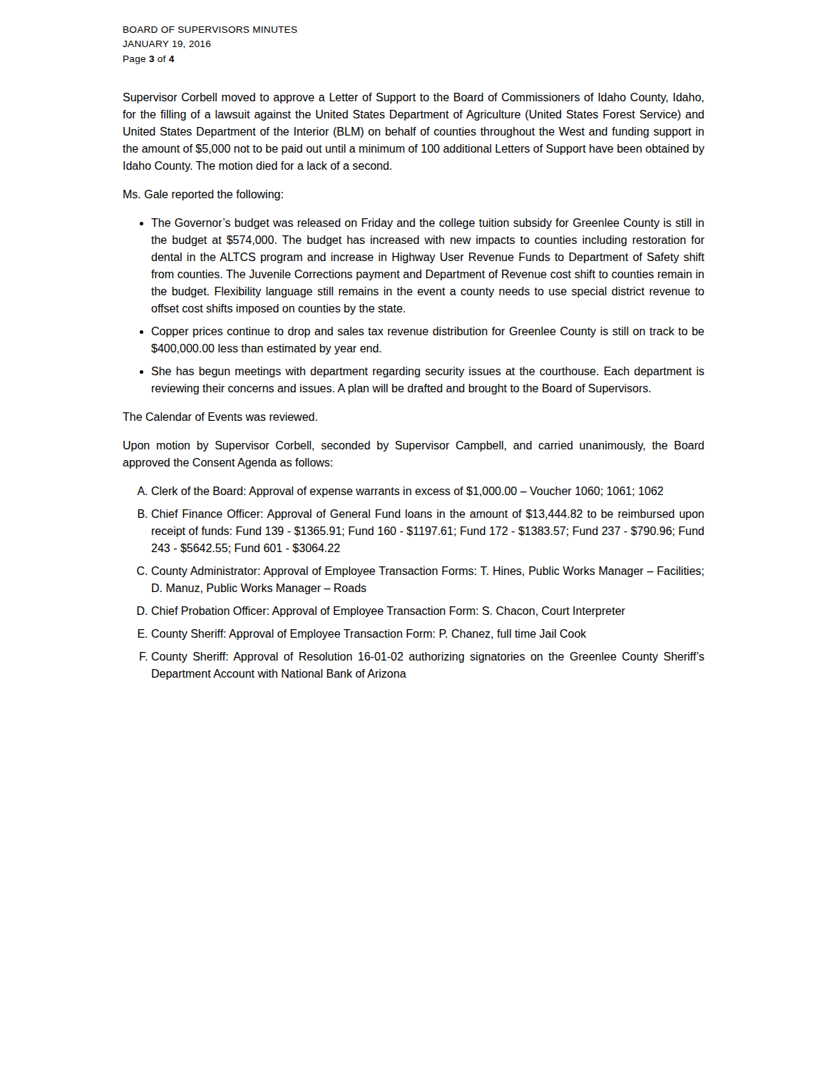BOARD OF SUPERVISORS MINUTES
JANUARY 19, 2016
Page 3 of 4
Supervisor Corbell moved to approve a Letter of Support to the Board of Commissioners of Idaho County, Idaho, for the filling of a lawsuit against the United States Department of Agriculture (United States Forest Service) and United States Department of the Interior (BLM) on behalf of counties throughout the West and funding support in the amount of $5,000 not to be paid out until a minimum of 100 additional Letters of Support have been obtained by Idaho County. The motion died for a lack of a second.
Ms. Gale reported the following:
The Governor’s budget was released on Friday and the college tuition subsidy for Greenlee County is still in the budget at $574,000. The budget has increased with new impacts to counties including restoration for dental in the ALTCS program and increase in Highway User Revenue Funds to Department of Safety shift from counties. The Juvenile Corrections payment and Department of Revenue cost shift to counties remain in the budget. Flexibility language still remains in the event a county needs to use special district revenue to offset cost shifts imposed on counties by the state.
Copper prices continue to drop and sales tax revenue distribution for Greenlee County is still on track to be $400,000.00 less than estimated by year end.
She has begun meetings with department regarding security issues at the courthouse. Each department is reviewing their concerns and issues. A plan will be drafted and brought to the Board of Supervisors.
The Calendar of Events was reviewed.
Upon motion by Supervisor Corbell, seconded by Supervisor Campbell, and carried unanimously, the Board approved the Consent Agenda as follows:
Clerk of the Board: Approval of expense warrants in excess of $1,000.00 – Voucher 1060; 1061; 1062
Chief Finance Officer: Approval of General Fund loans in the amount of $13,444.82 to be reimbursed upon receipt of funds: Fund 139 - $1365.91; Fund 160 - $1197.61; Fund 172 - $1383.57; Fund 237 - $790.96; Fund 243 - $5642.55; Fund 601 - $3064.22
County Administrator: Approval of Employee Transaction Forms: T. Hines, Public Works Manager – Facilities; D. Manuz, Public Works Manager – Roads
Chief Probation Officer: Approval of Employee Transaction Form: S. Chacon, Court Interpreter
County Sheriff: Approval of Employee Transaction Form: P. Chanez, full time Jail Cook
County Sheriff: Approval of Resolution 16-01-02 authorizing signatories on the Greenlee County Sheriff’s Department Account with National Bank of Arizona